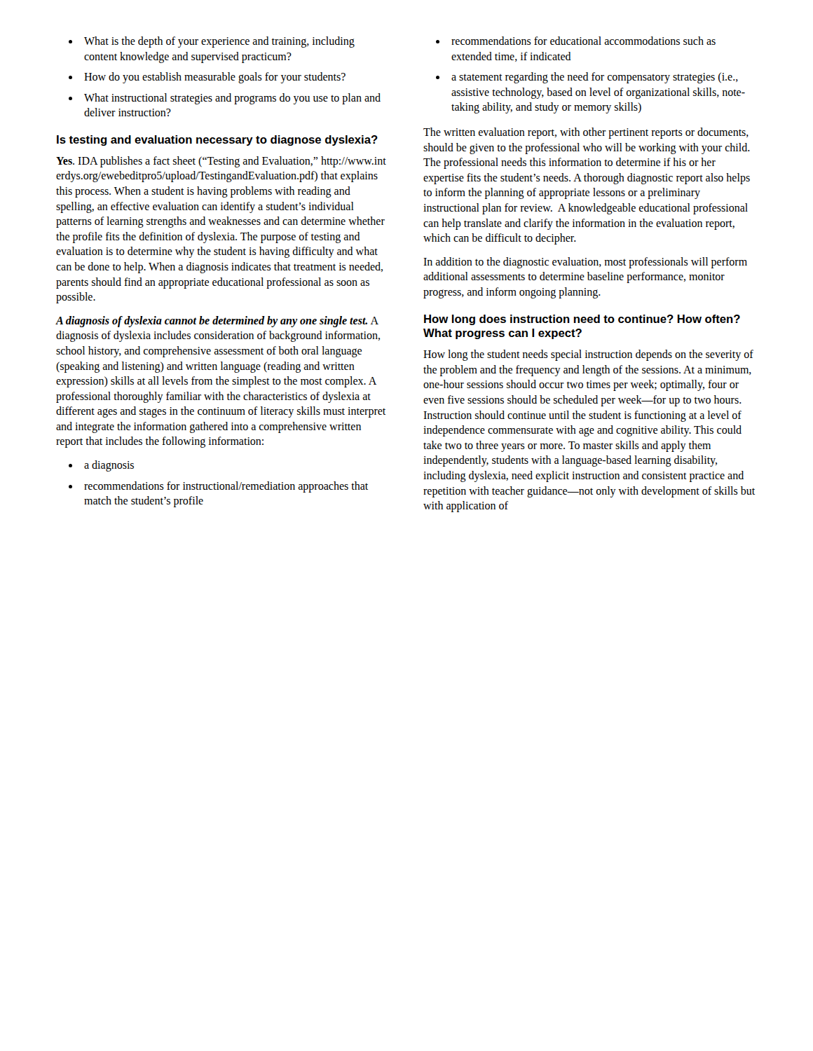What is the depth of your experience and training, including content knowledge and supervised practicum?
How do you establish measurable goals for your students?
What instructional strategies and programs do you use to plan and deliver instruction?
Is testing and evaluation necessary to diagnose dyslexia?
Yes. IDA publishes a fact sheet (“Testing and Evaluation,” http://www.interdys.org/ewebeditpro5/upload/TestingandEvaluation.pdf) that explains this process. When a student is having problems with reading and spelling, an effective evaluation can identify a student’s individual patterns of learning strengths and weaknesses and can determine whether the profile fits the definition of dyslexia. The purpose of testing and evaluation is to determine why the student is having difficulty and what can be done to help. When a diagnosis indicates that treatment is needed, parents should find an appropriate educational professional as soon as possible.
A diagnosis of dyslexia cannot be determined by any one single test. A diagnosis of dyslexia includes consideration of background information, school history, and comprehensive assessment of both oral language (speaking and listening) and written language (reading and written expression) skills at all levels from the simplest to the most complex. A professional thoroughly familiar with the characteristics of dyslexia at different ages and stages in the continuum of literacy skills must interpret and integrate the information gathered into a comprehensive written report that includes the following information:
a diagnosis
recommendations for instructional/remediation approaches that match the student’s profile
recommendations for educational accommodations such as extended time, if indicated
a statement regarding the need for compensatory strategies (i.e., assistive technology, based on level of organizational skills, note-taking ability, and study or memory skills)
The written evaluation report, with other pertinent reports or documents, should be given to the professional who will be working with your child. The professional needs this information to determine if his or her expertise fits the student’s needs. A thorough diagnostic report also helps to inform the planning of appropriate lessons or a preliminary instructional plan for review. A knowledgeable educational professional can help translate and clarify the information in the evaluation report, which can be difficult to decipher.
In addition to the diagnostic evaluation, most professionals will perform additional assessments to determine baseline performance, monitor progress, and inform ongoing planning.
How long does instruction need to continue? How often? What progress can I expect?
How long the student needs special instruction depends on the severity of the problem and the frequency and length of the sessions. At a minimum, one-hour sessions should occur two times per week; optimally, four or even five sessions should be scheduled per week—for up to two hours. Instruction should continue until the student is functioning at a level of independence commensurate with age and cognitive ability. This could take two to three years or more. To master skills and apply them independently, students with a language-based learning disability, including dyslexia, need explicit instruction and consistent practice and repetition with teacher guidance—not only with development of skills but with application of